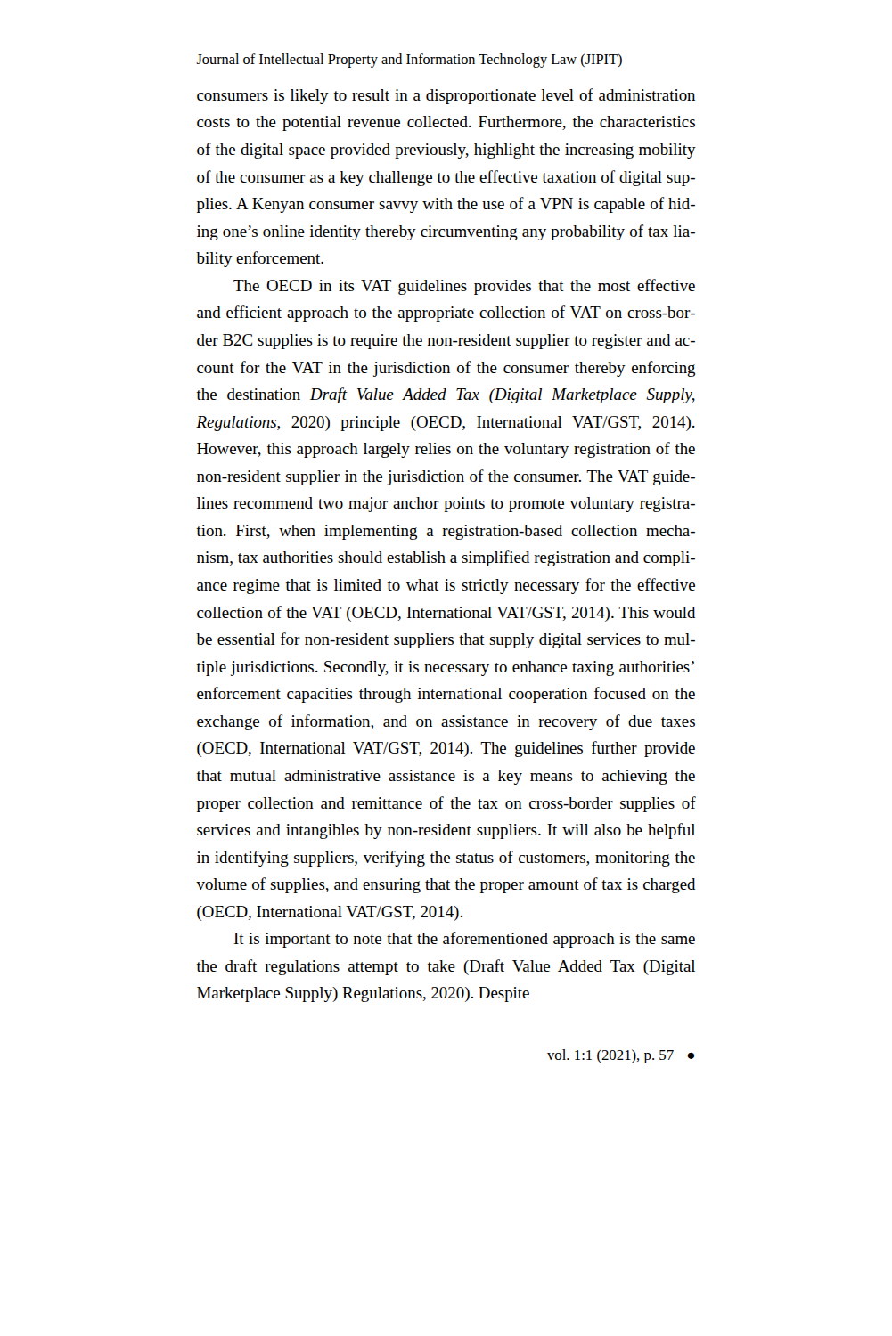Journal of Intellectual Property and Information Technology Law (JIPIT)
consumers is likely to result in a disproportionate level of administration costs to the potential revenue collected. Furthermore, the characteristics of the digital space provided previously, highlight the increasing mobility of the consumer as a key challenge to the effective taxation of digital supplies. A Kenyan consumer savvy with the use of a VPN is capable of hiding one’s online identity thereby circumventing any probability of tax liability enforcement.
The OECD in its VAT guidelines provides that the most effective and efficient approach to the appropriate collection of VAT on cross-border B2C supplies is to require the non-resident supplier to register and account for the VAT in the jurisdiction of the consumer thereby enforcing the destination Draft Value Added Tax (Digital Marketplace Supply, Regulations, 2020) principle (OECD, International VAT/GST, 2014). However, this approach largely relies on the voluntary registration of the non-resident supplier in the jurisdiction of the consumer. The VAT guidelines recommend two major anchor points to promote voluntary registration. First, when implementing a registration-based collection mechanism, tax authorities should establish a simplified registration and compliance regime that is limited to what is strictly necessary for the effective collection of the VAT (OECD, International VAT/GST, 2014). This would be essential for non-resident suppliers that supply digital services to multiple jurisdictions. Secondly, it is necessary to enhance taxing authorities’ enforcement capacities through international cooperation focused on the exchange of information, and on assistance in recovery of due taxes (OECD, International VAT/GST, 2014). The guidelines further provide that mutual administrative assistance is a key means to achieving the proper collection and remittance of the tax on cross-border supplies of services and intangibles by non-resident suppliers. It will also be helpful in identifying suppliers, verifying the status of customers, monitoring the volume of supplies, and ensuring that the proper amount of tax is charged (OECD, International VAT/GST, 2014).
It is important to note that the aforementioned approach is the same the draft regulations attempt to take (Draft Value Added Tax (Digital Marketplace Supply) Regulations, 2020). Despite
vol. 1:1 (2021), p. 57 ●